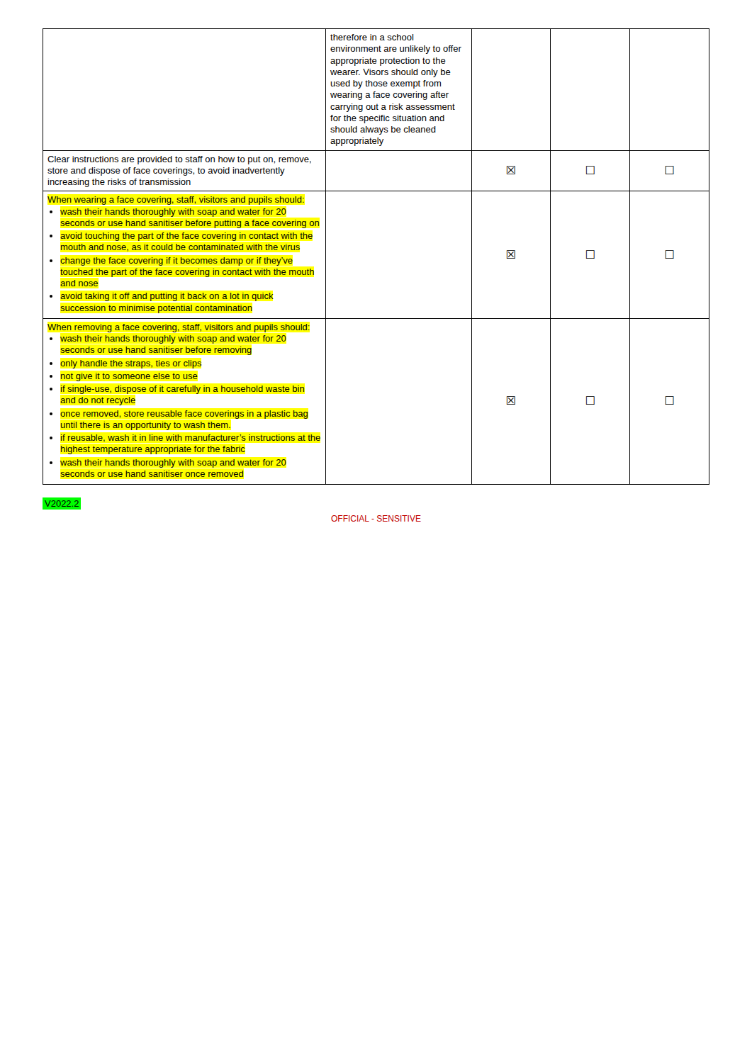| | therefore in a school environment are unlikely to offer appropriate protection to the wearer. Visors should only be used by those exempt from wearing a face covering after carrying out a risk assessment for the specific situation and should always be cleaned appropriately | | | |
| Clear instructions are provided to staff on how to put on, remove, store and dispose of face coverings, to avoid inadvertently increasing the risks of transmission | | ☒ | ☐ | ☐ |
| When wearing a face covering, staff, visitors and pupils should: wash their hands thoroughly with soap and water for 20 seconds or use hand sanitiser before putting a face covering on avoid touching the part of the face covering in contact with the mouth and nose, as it could be contaminated with the virus change the face covering if it becomes damp or if they’ve touched the part of the face covering in contact with the mouth and nose avoid taking it off and putting it back on a lot in quick succession to minimise potential contamination | | ☒ | ☐ | ☐ |
| When removing a face covering, staff, visitors and pupils should: wash their hands thoroughly with soap and water for 20 seconds or use hand sanitiser before removing only handle the straps, ties or clips not give it to someone else to use if single-use, dispose of it carefully in a household waste bin and do not recycle once removed, store reusable face coverings in a plastic bag until there is an opportunity to wash them. if reusable, wash it in line with manufacturer’s instructions at the highest temperature appropriate for the fabric wash their hands thoroughly with soap and water for 20 seconds or use hand sanitiser once removed | | ☒ | ☐ | ☐ |
V2022.2
OFFICIAL - SENSITIVE